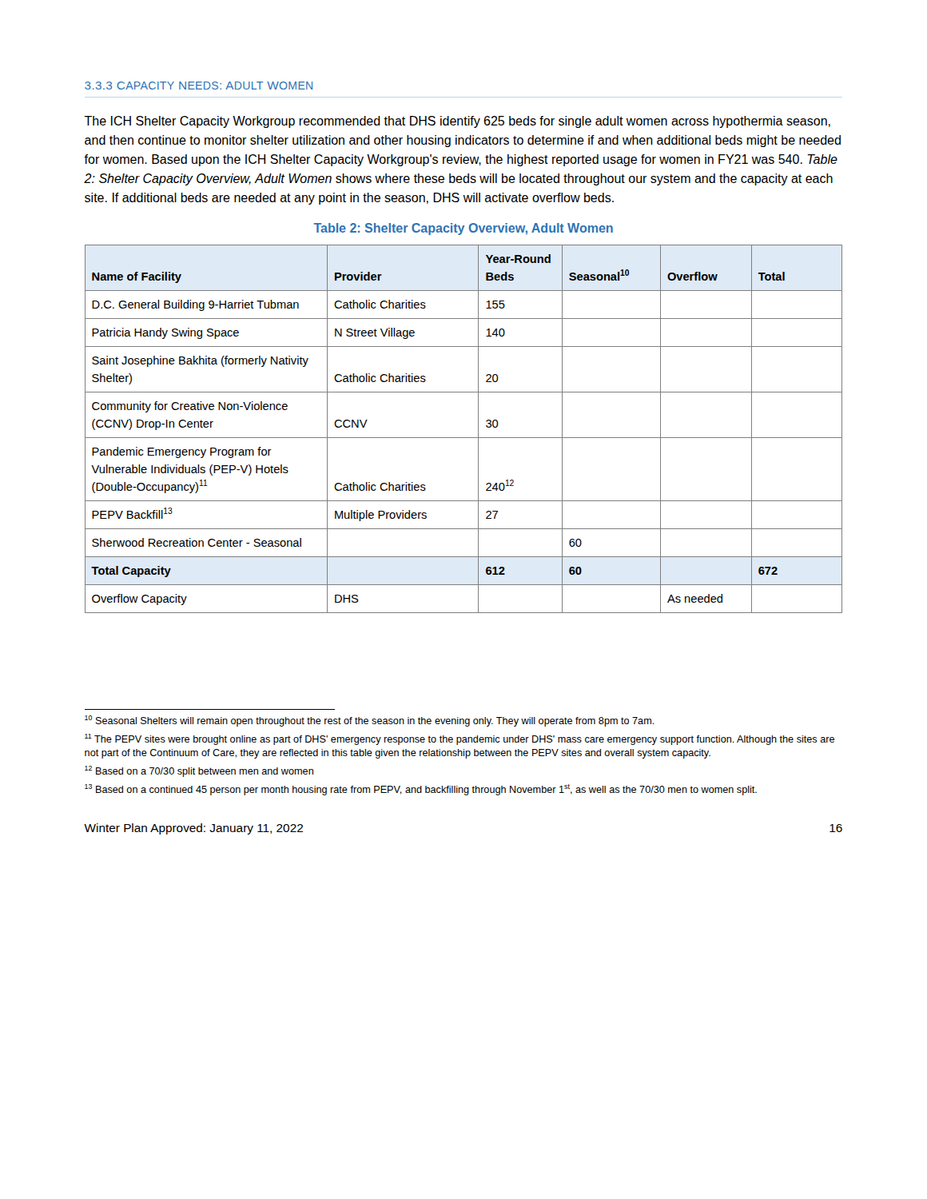3.3.3 CAPACITY NEEDS: ADULT WOMEN
The ICH Shelter Capacity Workgroup recommended that DHS identify 625 beds for single adult women across hypothermia season, and then continue to monitor shelter utilization and other housing indicators to determine if and when additional beds might be needed for women. Based upon the ICH Shelter Capacity Workgroup's review, the highest reported usage for women in FY21 was 540. Table 2: Shelter Capacity Overview, Adult Women shows where these beds will be located throughout our system and the capacity at each site. If additional beds are needed at any point in the season, DHS will activate overflow beds.
Table 2: Shelter Capacity Overview, Adult Women
| Name of Facility | Provider | Year-Round Beds | Seasonal 10 | Overflow | Total |
| --- | --- | --- | --- | --- | --- |
| D.C. General Building 9-Harriet Tubman | Catholic Charities | 155 | | | |
| Patricia Handy Swing Space | N Street Village | 140 | | | |
| Saint Josephine Bakhita (formerly Nativity Shelter) | Catholic Charities | 20 | | | |
| Community for Creative Non-Violence (CCNV) Drop-In Center | CCNV | 30 | | | |
| Pandemic Emergency Program for Vulnerable Individuals (PEP-V) Hotels (Double-Occupancy) 11 | Catholic Charities | 240 12 | | | |
| PEPV Backfill 13 | Multiple Providers | 27 | | | |
| Sherwood Recreation Center - Seasonal | | | 60 | | |
| Total Capacity | | 612 | 60 | | 672 |
| Overflow Capacity | DHS | | | As needed | |
10 Seasonal Shelters will remain open throughout the rest of the season in the evening only. They will operate from 8pm to 7am.
11 The PEPV sites were brought online as part of DHS' emergency response to the pandemic under DHS' mass care emergency support function. Although the sites are not part of the Continuum of Care, they are reflected in this table given the relationship between the PEPV sites and overall system capacity.
12 Based on a 70/30 split between men and women
13 Based on a continued 45 person per month housing rate from PEPV, and backfilling through November 1st, as well as the 70/30 men to women split.
Winter Plan Approved: January 11, 2022 16